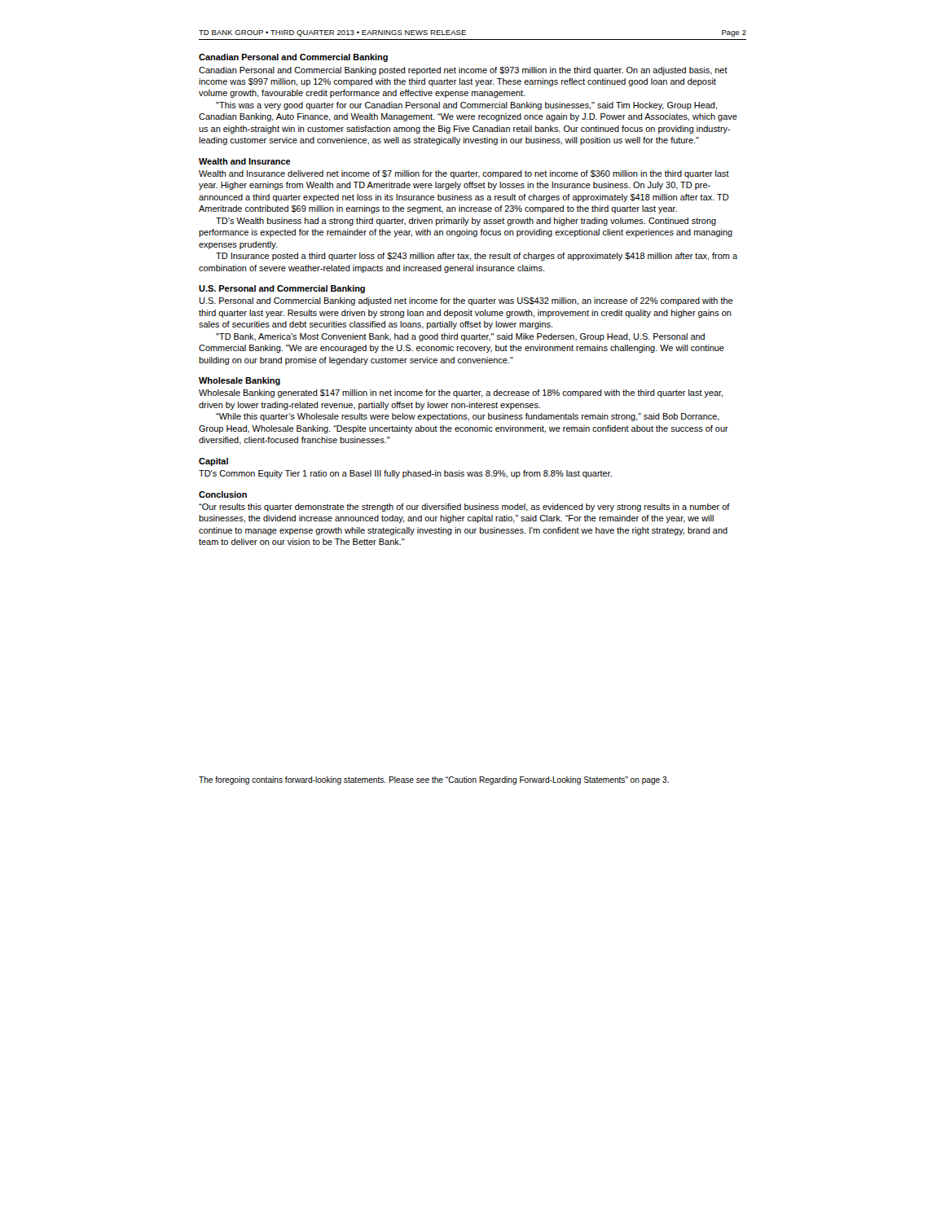TD BANK GROUP • THIRD QUARTER 2013 • EARNINGS NEWS RELEASE
Page 2
Canadian Personal and Commercial Banking
Canadian Personal and Commercial Banking posted reported net income of $973 million in the third quarter. On an adjusted basis, net income was $997 million, up 12% compared with the third quarter last year. These earnings reflect continued good loan and deposit volume growth, favourable credit performance and effective expense management.
"This was a very good quarter for our Canadian Personal and Commercial Banking businesses," said Tim Hockey, Group Head, Canadian Banking, Auto Finance, and Wealth Management. “We were recognized once again by J.D. Power and Associates, which gave us an eighth-straight win in customer satisfaction among the Big Five Canadian retail banks. Our continued focus on providing industry-leading customer service and convenience, as well as strategically investing in our business, will position us well for the future."
Wealth and Insurance
Wealth and Insurance delivered net income of $7 million for the quarter, compared to net income of $360 million in the third quarter last year. Higher earnings from Wealth and TD Ameritrade were largely offset by losses in the Insurance business. On July 30, TD pre-announced a third quarter expected net loss in its Insurance business as a result of charges of approximately $418 million after tax. TD Ameritrade contributed $69 million in earnings to the segment, an increase of 23% compared to the third quarter last year.
TD’s Wealth business had a strong third quarter, driven primarily by asset growth and higher trading volumes. Continued strong performance is expected for the remainder of the year, with an ongoing focus on providing exceptional client experiences and managing expenses prudently.
TD Insurance posted a third quarter loss of $243 million after tax, the result of charges of approximately $418 million after tax, from a combination of severe weather-related impacts and increased general insurance claims.
U.S. Personal and Commercial Banking
U.S. Personal and Commercial Banking adjusted net income for the quarter was US$432 million, an increase of 22% compared with the third quarter last year. Results were driven by strong loan and deposit volume growth, improvement in credit quality and higher gains on sales of securities and debt securities classified as loans, partially offset by lower margins.
"TD Bank, America's Most Convenient Bank, had a good third quarter," said Mike Pedersen, Group Head, U.S. Personal and Commercial Banking. "We are encouraged by the U.S. economic recovery, but the environment remains challenging. We will continue building on our brand promise of legendary customer service and convenience."
Wholesale Banking
Wholesale Banking generated $147 million in net income for the quarter, a decrease of 18% compared with the third quarter last year, driven by lower trading-related revenue, partially offset by lower non-interest expenses.
“While this quarter’s Wholesale results were below expectations, our business fundamentals remain strong,” said Bob Dorrance, Group Head, Wholesale Banking. “Despite uncertainty about the economic environment, we remain confident about the success of our diversified, client-focused franchise businesses."
Capital
TD's Common Equity Tier 1 ratio on a Basel III fully phased-in basis was 8.9%, up from 8.8% last quarter.
Conclusion
“Our results this quarter demonstrate the strength of our diversified business model, as evidenced by very strong results in a number of businesses, the dividend increase announced today, and our higher capital ratio,” said Clark. “For the remainder of the year, we will continue to manage expense growth while strategically investing in our businesses. I'm confident we have the right strategy, brand and team to deliver on our vision to be The Better Bank."
The foregoing contains forward-looking statements. Please see the “Caution Regarding Forward-Looking Statements” on page 3.